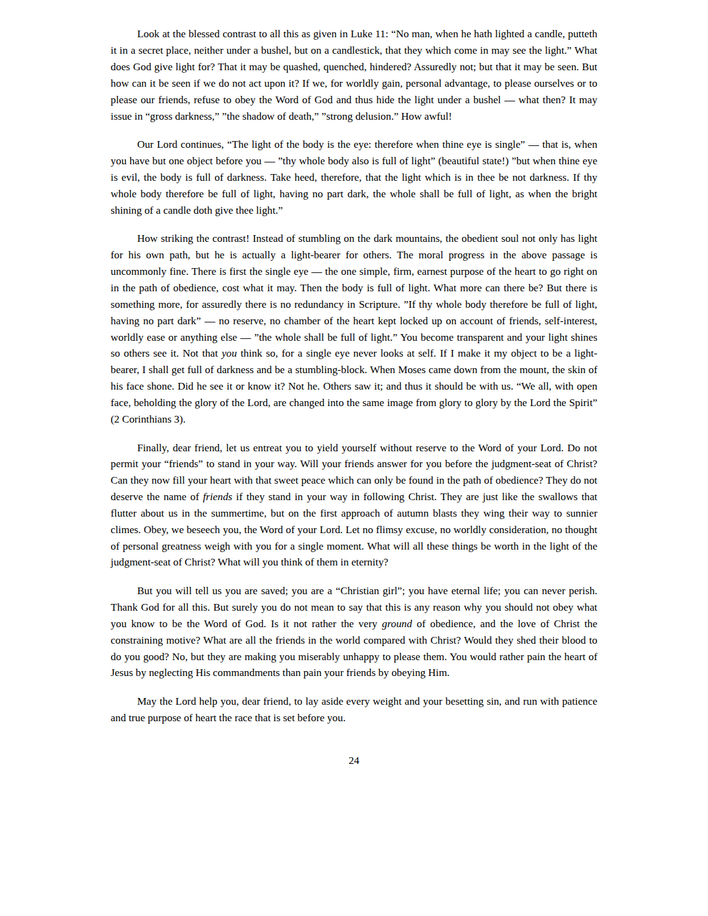Look at the blessed contrast to all this as given in Luke 11: “No man, when he hath lighted a candle, putteth it in a secret place, neither under a bushel, but on a candlestick, that they which come in may see the light.” What does God give light for? That it may be quashed, quenched, hindered? Assuredly not; but that it may be seen. But how can it be seen if we do not act upon it? If we, for worldly gain, personal advantage, to please ourselves or to please our friends, refuse to obey the Word of God and thus hide the light under a bushel — what then? It may issue in “gross darkness,” ”the shadow of death,” ”strong delusion.” How awful!
Our Lord continues, “The light of the body is the eye: therefore when thine eye is single” — that is, when you have but one object before you — ”thy whole body also is full of light” (beautiful state!) ”but when thine eye is evil, the body is full of darkness. Take heed, therefore, that the light which is in thee be not darkness. If thy whole body therefore be full of light, having no part dark, the whole shall be full of light, as when the bright shining of a candle doth give thee light.”
How striking the contrast! Instead of stumbling on the dark mountains, the obedient soul not only has light for his own path, but he is actually a light-bearer for others. The moral progress in the above passage is uncommonly fine. There is first the single eye — the one simple, firm, earnest purpose of the heart to go right on in the path of obedience, cost what it may. Then the body is full of light. What more can there be? But there is something more, for assuredly there is no redundancy in Scripture. ”If thy whole body therefore be full of light, having no part dark” — no reserve, no chamber of the heart kept locked up on account of friends, self-interest, worldly ease or anything else — ”the whole shall be full of light.” You become transparent and your light shines so others see it. Not that you think so, for a single eye never looks at self. If I make it my object to be a light-bearer, I shall get full of darkness and be a stumbling-block. When Moses came down from the mount, the skin of his face shone. Did he see it or know it? Not he. Others saw it; and thus it should be with us. “We all, with open face, beholding the glory of the Lord, are changed into the same image from glory to glory by the Lord the Spirit” (2 Corinthians 3).
Finally, dear friend, let us entreat you to yield yourself without reserve to the Word of your Lord. Do not permit your “friends” to stand in your way. Will your friends answer for you before the judgment-seat of Christ? Can they now fill your heart with that sweet peace which can only be found in the path of obedience? They do not deserve the name of friends if they stand in your way in following Christ. They are just like the swallows that flutter about us in the summertime, but on the first approach of autumn blasts they wing their way to sunnier climes. Obey, we beseech you, the Word of your Lord. Let no flimsy excuse, no worldly consideration, no thought of personal greatness weigh with you for a single moment. What will all these things be worth in the light of the judgment-seat of Christ? What will you think of them in eternity?
But you will tell us you are saved; you are a “Christian girl”; you have eternal life; you can never perish. Thank God for all this. But surely you do not mean to say that this is any reason why you should not obey what you know to be the Word of God. Is it not rather the very ground of obedience, and the love of Christ the constraining motive? What are all the friends in the world compared with Christ? Would they shed their blood to do you good? No, but they are making you miserably unhappy to please them. You would rather pain the heart of Jesus by neglecting His commandments than pain your friends by obeying Him.
May the Lord help you, dear friend, to lay aside every weight and your besetting sin, and run with patience and true purpose of heart the race that is set before you.
24